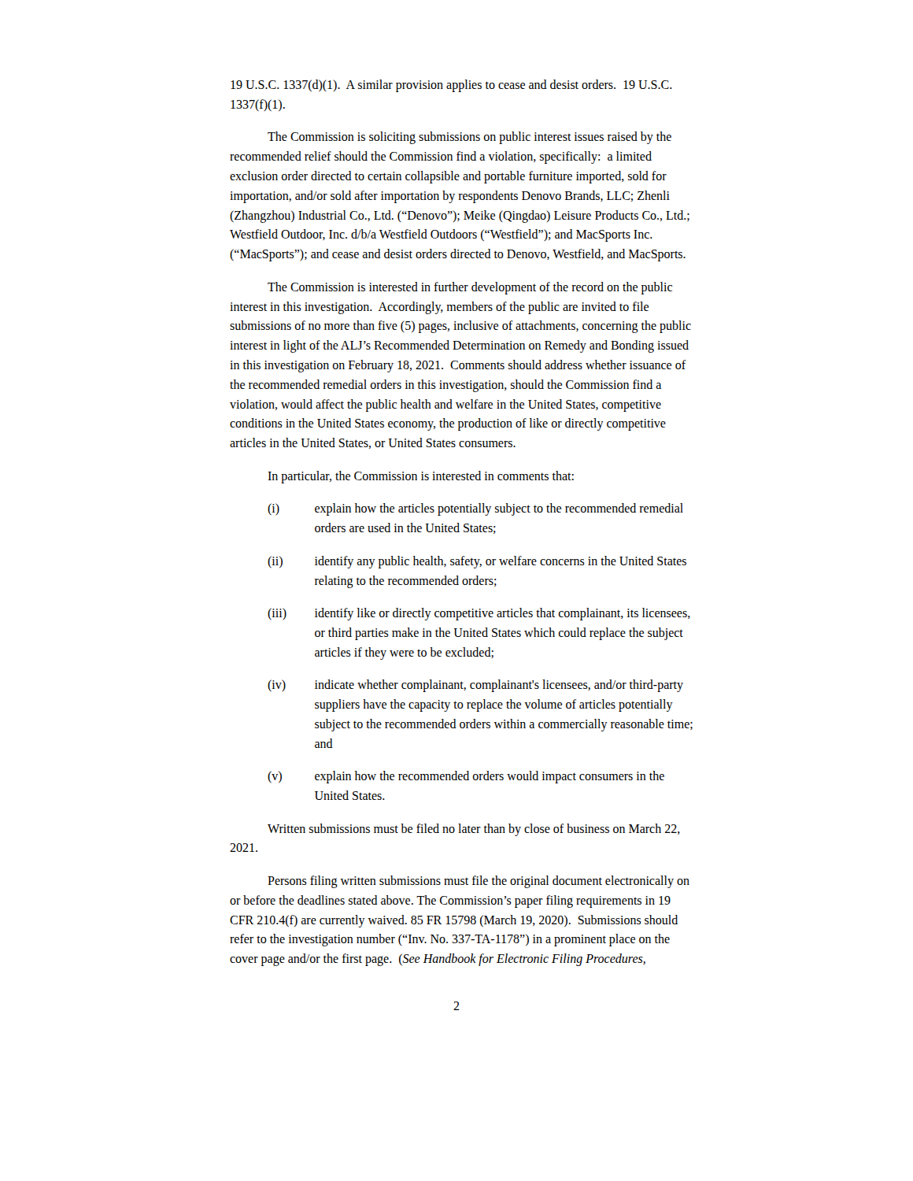19 U.S.C. 1337(d)(1). A similar provision applies to cease and desist orders. 19 U.S.C. 1337(f)(1).
The Commission is soliciting submissions on public interest issues raised by the recommended relief should the Commission find a violation, specifically: a limited exclusion order directed to certain collapsible and portable furniture imported, sold for importation, and/or sold after importation by respondents Denovo Brands, LLC; Zhenli (Zhangzhou) Industrial Co., Ltd. (“Denovo”); Meike (Qingdao) Leisure Products Co., Ltd.; Westfield Outdoor, Inc. d/b/a Westfield Outdoors (“Westfield”); and MacSports Inc. (“MacSports”); and cease and desist orders directed to Denovo, Westfield, and MacSports.
The Commission is interested in further development of the record on the public interest in this investigation. Accordingly, members of the public are invited to file submissions of no more than five (5) pages, inclusive of attachments, concerning the public interest in light of the ALJ’s Recommended Determination on Remedy and Bonding issued in this investigation on February 18, 2021. Comments should address whether issuance of the recommended remedial orders in this investigation, should the Commission find a violation, would affect the public health and welfare in the United States, competitive conditions in the United States economy, the production of like or directly competitive articles in the United States, or United States consumers.
In particular, the Commission is interested in comments that:
(i)
explain how the articles potentially subject to the recommended remedial orders are used in the United States;
(ii)
identify any public health, safety, or welfare concerns in the United States relating to the recommended orders;
(iii)
identify like or directly competitive articles that complainant, its licensees, or third parties make in the United States which could replace the subject articles if they were to be excluded;
(iv)
indicate whether complainant, complainant's licensees, and/or third-party suppliers have the capacity to replace the volume of articles potentially subject to the recommended orders within a commercially reasonable time; and
(v)
explain how the recommended orders would impact consumers in the United States.
Written submissions must be filed no later than by close of business on March 22, 2021.
Persons filing written submissions must file the original document electronically on or before the deadlines stated above. The Commission’s paper filing requirements in 19 CFR 210.4(f) are currently waived. 85 FR 15798 (March 19, 2020). Submissions should refer to the investigation number (“Inv. No. 337-TA-1178”) in a prominent place on the cover page and/or the first page. (See Handbook for Electronic Filing Procedures,
2